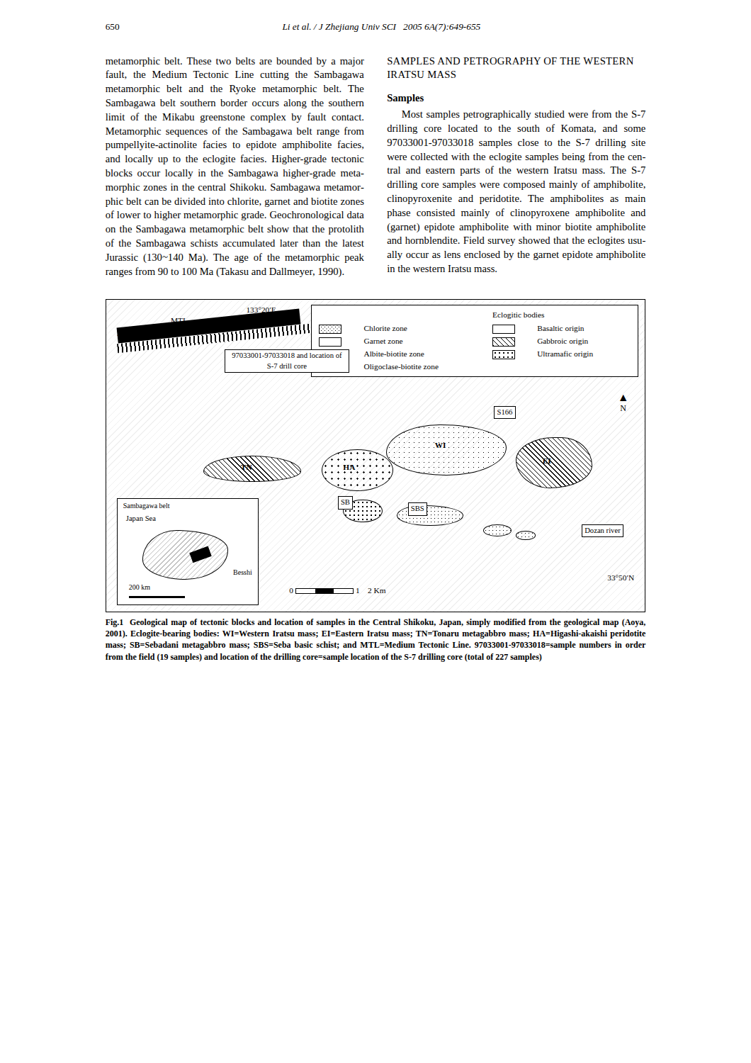650 Li et al. / J Zhejiang Univ SCI 2005 6A(7):649-655
metamorphic belt. These two belts are bounded by a major fault, the Medium Tectonic Line cutting the Sambagawa metamorphic belt and the Ryoke metamorphic belt. The Sambagawa belt southern border occurs along the southern limit of the Mikabu greenstone complex by fault contact. Metamorphic sequences of the Sambagawa belt range from pumpellyite-actinolite facies to epidote amphibolite facies, and locally up to the eclogite facies. Higher-grade tectonic blocks occur locally in the Sambagawa higher-grade metamorphic zones in the central Shikoku. Sambagawa metamorphic belt can be divided into chlorite, garnet and biotite zones of lower to higher metamorphic grade. Geochronological data on the Sambagawa metamorphic belt show that the protolith of the Sambagawa schists accumulated later than the latest Jurassic (130~140 Ma). The age of the metamorphic peak ranges from 90 to 100 Ma (Takasu and Dallmeyer, 1990).
Samples and petrography of the western Iratsu mass
Samples
Most samples petrographically studied were from the S-7 drilling core located to the south of Komata, and some 97033001-97033018 samples close to the S-7 drilling site were collected with the eclogite samples being from the central and eastern parts of the western Iratsu mass. The S-7 drilling core samples were composed mainly of amphibolite, clinopyroxenite and peridotite. The amphibolites as main phase consisted mainly of clinopyroxene amphibolite and (garnet) epidote amphibolite with minor biotite amphibolite and hornblendite. Field survey showed that the eclogites usually occur as lens enclosed by the garnet epidote amphibolite in the western Iratsu mass.
133°20′E
33°55′N
33°50′N
MTL
| | Eclogitic bodies |
| | Chlorite zone | | Basaltic origin |
| | Garnet zone | | Gabbroic origin |
| | Albite-biotite zone | | Ultramafic origin |
| | Oligoclase-biotite zone | | |
97033001-97033018 and location of S-7 drill core
S166
WI
EI
HA
TN
SB
SBS
Dozan river
▲N
Sambagawa belt
Japan Sea
Besshi
200 km
0 1 2 Km
Fig.1 Geological map of tectonic blocks and location of samples in the Central Shikoku, Japan, simply modified from the geological map (Aoya, 2001). Eclogite-bearing bodies: WI=Western Iratsu mass; EI=Eastern Iratsu mass; TN=Tonaru metagabbro mass; HA=Higashi-akaishi peridotite mass; SB=Sebadani metagabbro mass; SBS=Seba basic schist; and MTL=Medium Tectonic Line. 97033001-97033018=sample numbers in order from the field (19 samples) and location of the drilling core=sample location of the S-7 drilling core (total of 227 samples)